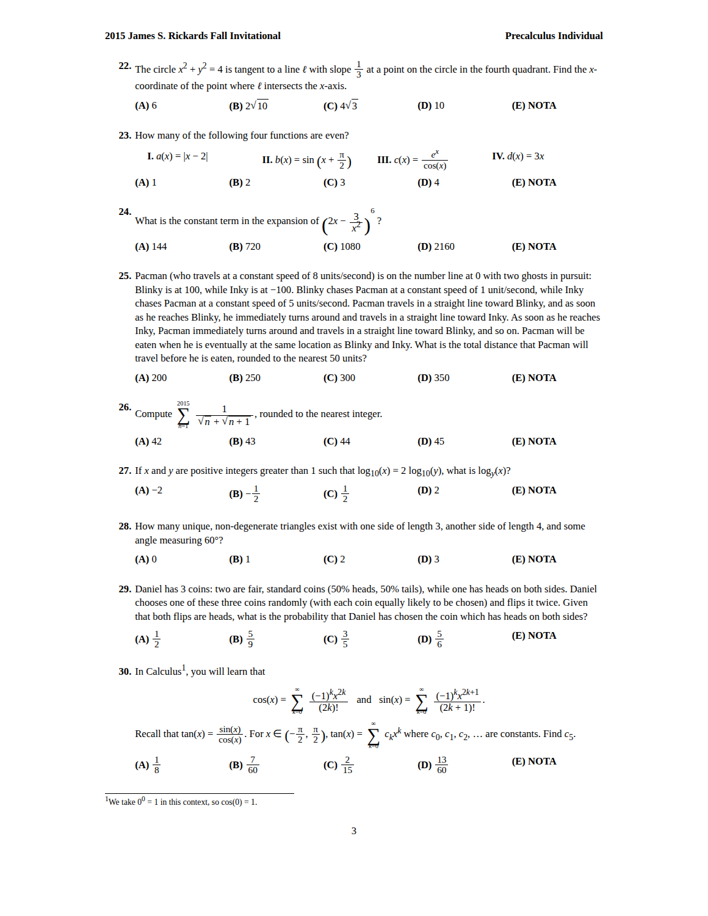2015 James S. Rickards Fall Invitational Precalculus Individual
22.
The circle x2 + y2 = 4 is tangent to a line ℓ with slope 13 at a point on the circle in the fourth quadrant. Find the x-coordinate of the point where ℓ intersects the x-axis.
(A) 6 (B) 210 (C) 43 (D) 10 (E) NOTA
23.
How many of the following four functions are even?
I. a(x) = |x − 2| II. b(x) = sin (x + π 2) III. c(x) = ex cos(x) IV. d(x) = 3x
(A) 1 (B) 2 (C) 3 (D) 4 (E) NOTA
24.
What is the constant term in the expansion of (2x − 3 x2) 6 ?
(A) 144 (B) 720 (C) 1080 (D) 2160 (E) NOTA
25.
Pacman (who travels at a constant speed of 8 units/second) is on the number line at 0 with two ghosts in pursuit: Blinky is at 100, while Inky is at −100. Blinky chases Pacman at a constant speed of 1 unit/second, while Inky chases Pacman at a constant speed of 5 units/second. Pacman travels in a straight line toward Blinky, and as soon as he reaches Blinky, he immediately turns around and travels in a straight line toward Inky. As soon as he reaches Inky, Pacman immediately turns around and travels in a straight line toward Blinky, and so on. Pacman will be eaten when he is eventually at the same location as Blinky and Inky. What is the total distance that Pacman will travel before he is eaten, rounded to the nearest 50 units?
(A) 200 (B) 250 (C) 300 (D) 350 (E) NOTA
26.
Compute 2015 ∑ n=1 1 n + n + 1, rounded to the nearest integer.
(A) 42 (B) 43 (C) 44 (D) 45 (E) NOTA
27.
If x and y are positive integers greater than 1 such that log10(x) = 2 log10(y), what is logy(x)?
(A) −2 (B) −12 (C) 12 (D) 2 (E) NOTA
28.
How many unique, non-degenerate triangles exist with one side of length 3, another side of length 4, and some angle measuring 60°?
(A) 0 (B) 1 (C) 2 (D) 3 (E) NOTA
29.
Daniel has 3 coins: two are fair, standard coins (50% heads, 50% tails), while one has heads on both sides. Daniel chooses one of these three coins randomly (with each coin equally likely to be chosen) and flips it twice. Given that both flips are heads, what is the probability that Daniel has chosen the coin which has heads on both sides?
(A) 12 (B) 59 (C) 35 (D) 56 (E) NOTA
30.
In Calculus1, you will learn that
cos(x) = ∞ ∑ k=0 (−1)kx2k(2k)! and sin(x) = ∞ ∑ k=0 (−1)kx2k+1(2k + 1)!.
Recall that tan(x) = sin(x) cos(x). For x ∈ (−π 2, π 2), tan(x) = ∞ ∑ k=0 ckxk where c0, c1, c2, … are constants. Find c5.
(A) 18 (B) 760 (C) 215 (D) 1360 (E) NOTA
1We take 00 = 1 in this context, so cos(0) = 1.
3